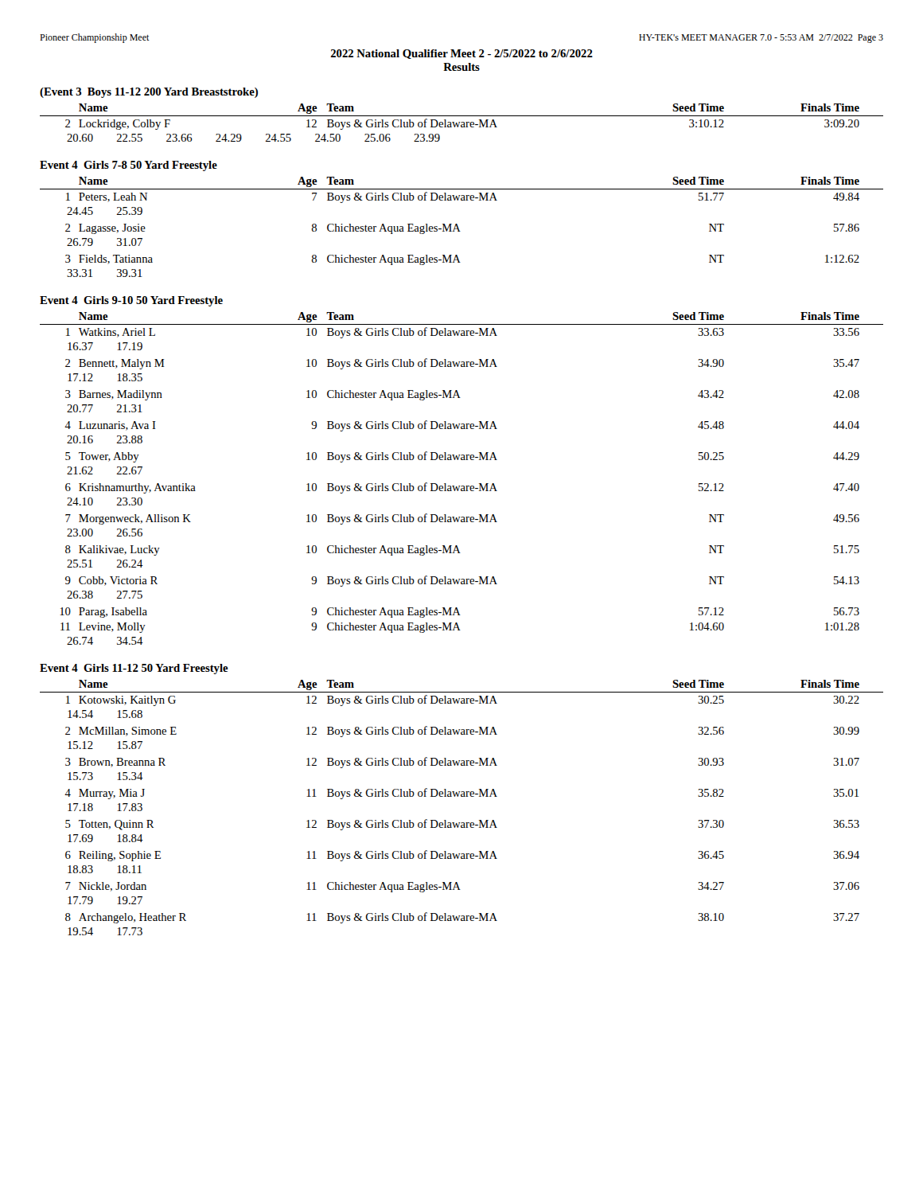Pioneer Championship Meet HY-TEK's MEET MANAGER 7.0 - 5:53 AM 2/7/2022 Page 3
2022 National Qualifier Meet 2 - 2/5/2022 to 2/6/2022
Results
(Event 3 Boys 11-12 200 Yard Breaststroke)
| | Name | Age | Team | Seed Time | Finals Time |
| --- | --- | --- | --- | --- | --- |
| 2 | Lockridge, Colby F | 12 | Boys & Girls Club of Delaware-MA | 3:10.12 | 3:09.20 |
| 20.60 22.55 23.66 24.29 24.55 24.50 25.06 23.99 |
Event 4 Girls 7-8 50 Yard Freestyle
| | Name | Age | Team | Seed Time | Finals Time |
| --- | --- | --- | --- | --- | --- |
| 1 | Peters, Leah N | 7 | Boys & Girls Club of Delaware-MA | 51.77 | 49.84 |
| 24.45 25.39 |
| 2 | Lagasse, Josie | 8 | Chichester Aqua Eagles-MA | NT | 57.86 |
| 26.79 31.07 |
| 3 | Fields, Tatianna | 8 | Chichester Aqua Eagles-MA | NT | 1:12.62 |
| 33.31 39.31 |
Event 4 Girls 9-10 50 Yard Freestyle
| | Name | Age | Team | Seed Time | Finals Time |
| --- | --- | --- | --- | --- | --- |
| 1 | Watkins, Ariel L | 10 | Boys & Girls Club of Delaware-MA | 33.63 | 33.56 |
| 16.37 17.19 |
| 2 | Bennett, Malyn M | 10 | Boys & Girls Club of Delaware-MA | 34.90 | 35.47 |
| 17.12 18.35 |
| 3 | Barnes, Madilynn | 10 | Chichester Aqua Eagles-MA | 43.42 | 42.08 |
| 20.77 21.31 |
| 4 | Luzunaris, Ava I | 9 | Boys & Girls Club of Delaware-MA | 45.48 | 44.04 |
| 20.16 23.88 |
| 5 | Tower, Abby | 10 | Boys & Girls Club of Delaware-MA | 50.25 | 44.29 |
| 21.62 22.67 |
| 6 | Krishnamurthy, Avantika | 10 | Boys & Girls Club of Delaware-MA | 52.12 | 47.40 |
| 24.10 23.30 |
| 7 | Morgenweck, Allison K | 10 | Boys & Girls Club of Delaware-MA | NT | 49.56 |
| 23.00 26.56 |
| 8 | Kalikivae, Lucky | 10 | Chichester Aqua Eagles-MA | NT | 51.75 |
| 25.51 26.24 |
| 9 | Cobb, Victoria R | 9 | Boys & Girls Club of Delaware-MA | NT | 54.13 |
| 26.38 27.75 |
| 10 | Parag, Isabella | 9 | Chichester Aqua Eagles-MA | 57.12 | 56.73 |
| 11 | Levine, Molly | 9 | Chichester Aqua Eagles-MA | 1:04.60 | 1:01.28 |
| 26.74 34.54 |
Event 4 Girls 11-12 50 Yard Freestyle
| | Name | Age | Team | Seed Time | Finals Time |
| --- | --- | --- | --- | --- | --- |
| 1 | Kotowski, Kaitlyn G | 12 | Boys & Girls Club of Delaware-MA | 30.25 | 30.22 |
| 14.54 15.68 |
| 2 | McMillan, Simone E | 12 | Boys & Girls Club of Delaware-MA | 32.56 | 30.99 |
| 15.12 15.87 |
| 3 | Brown, Breanna R | 12 | Boys & Girls Club of Delaware-MA | 30.93 | 31.07 |
| 15.73 15.34 |
| 4 | Murray, Mia J | 11 | Boys & Girls Club of Delaware-MA | 35.82 | 35.01 |
| 17.18 17.83 |
| 5 | Totten, Quinn R | 12 | Boys & Girls Club of Delaware-MA | 37.30 | 36.53 |
| 17.69 18.84 |
| 6 | Reiling, Sophie E | 11 | Boys & Girls Club of Delaware-MA | 36.45 | 36.94 |
| 18.83 18.11 |
| 7 | Nickle, Jordan | 11 | Chichester Aqua Eagles-MA | 34.27 | 37.06 |
| 17.79 19.27 |
| 8 | Archangelo, Heather R | 11 | Boys & Girls Club of Delaware-MA | 38.10 | 37.27 |
| 19.54 17.73 |